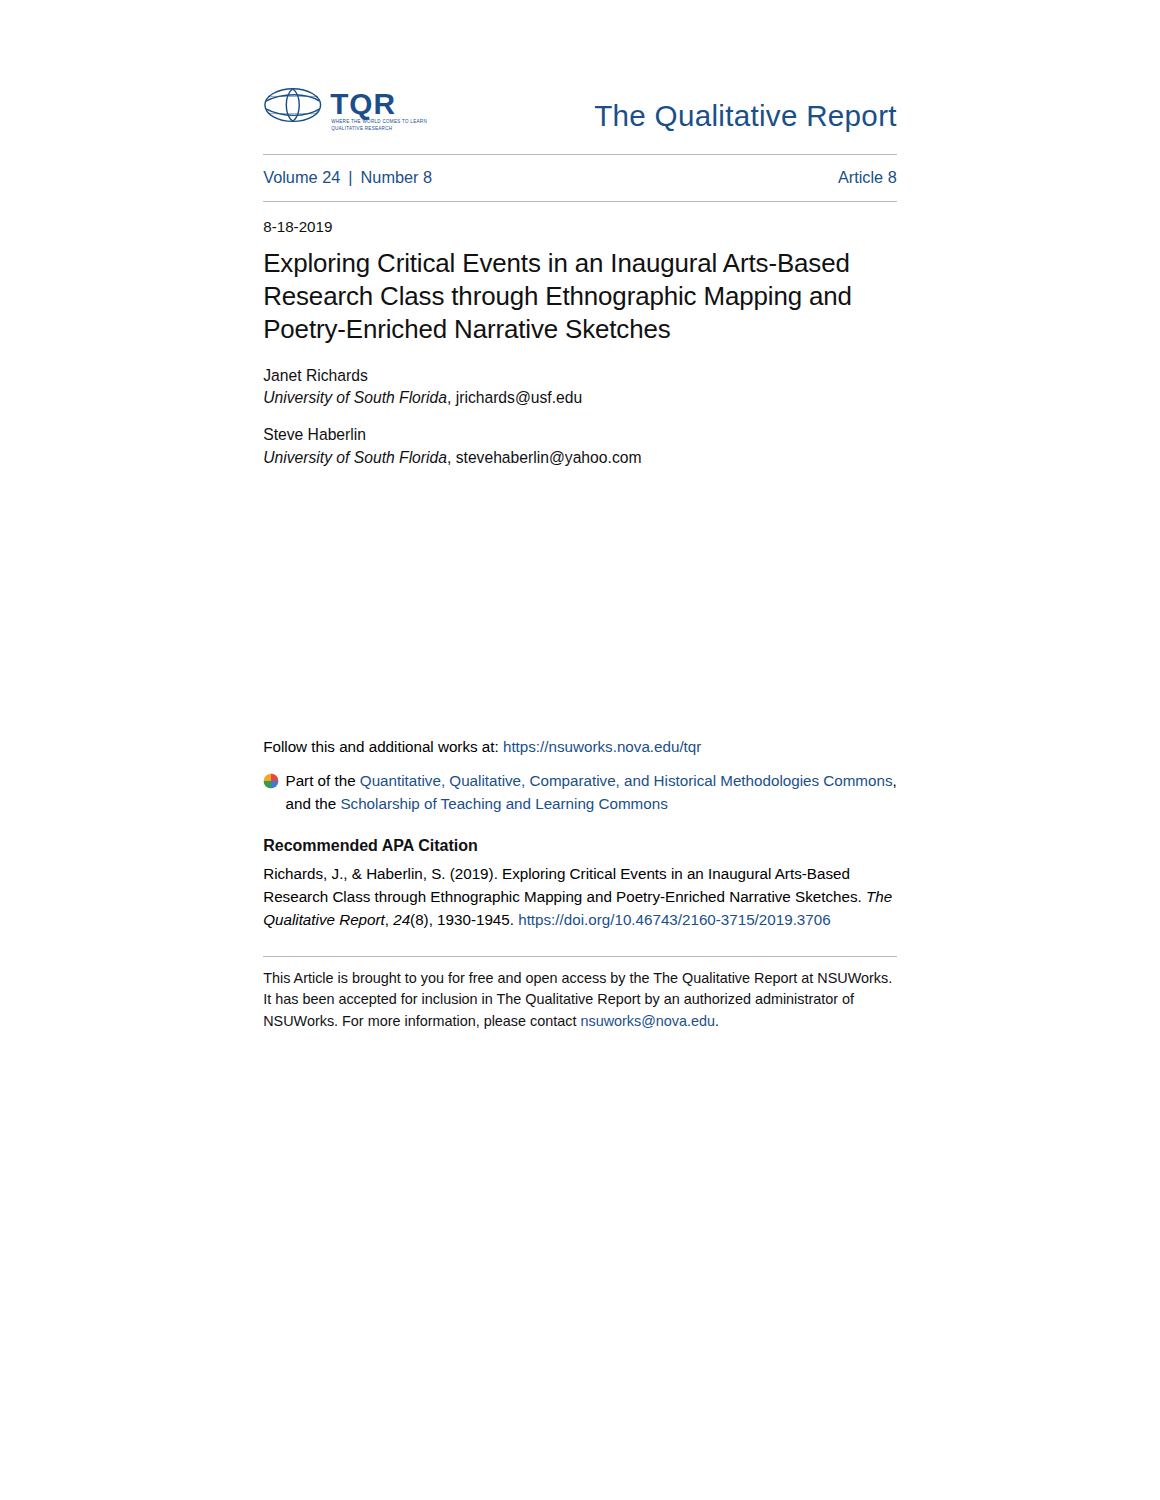TQR WHERE THE WORLD COMES TO LEARN QUALITATIVE RESEARCH
The Qualitative Report
Volume 24|Number 8
Article 8
8-18-2019
Exploring Critical Events in an Inaugural Arts-Based Research Class through Ethnographic Mapping and Poetry-Enriched Narrative Sketches
Janet Richards
University of South Florida, jrichards@usf.edu
Steve Haberlin
University of South Florida, stevehaberlin@yahoo.com
Follow this and additional works at: https://nsuworks.nova.edu/tqr
Part of the Quantitative, Qualitative, Comparative, and Historical Methodologies Commons, and the Scholarship of Teaching and Learning Commons
Recommended APA Citation
Richards, J., & Haberlin, S. (2019). Exploring Critical Events in an Inaugural Arts-Based Research Class through Ethnographic Mapping and Poetry-Enriched Narrative Sketches. The Qualitative Report, 24(8), 1930-1945. https://doi.org/10.46743/2160-3715/2019.3706
This Article is brought to you for free and open access by the The Qualitative Report at NSUWorks. It has been accepted for inclusion in The Qualitative Report by an authorized administrator of NSUWorks. For more information, please contact nsuworks@nova.edu.